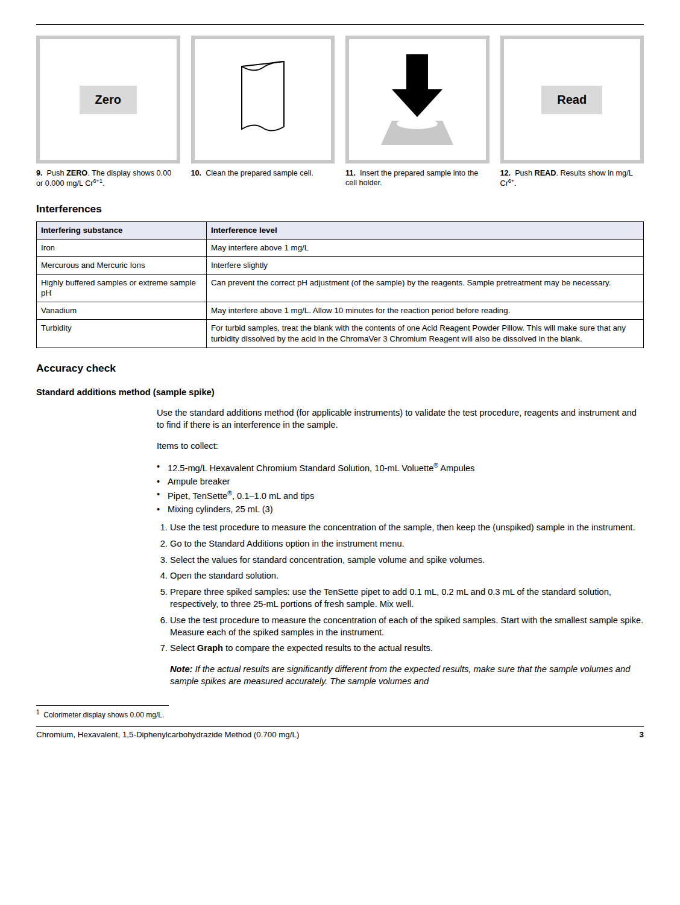Zero
9. Push ZERO. The display shows 0.00 or 0.000 mg/L Cr6+1.
10. Clean the prepared sample cell.
11. Insert the prepared sample into the cell holder.
Read
12. Push READ. Results show in mg/L Cr6+.
Interferences
| Interfering substance | Interference level |
| --- | --- |
| Iron | May interfere above 1 mg/L |
| Mercurous and Mercuric Ions | Interfere slightly |
| Highly buffered samples or extreme sample pH | Can prevent the correct pH adjustment (of the sample) by the reagents. Sample pretreatment may be necessary. |
| Vanadium | May interfere above 1 mg/L. Allow 10 minutes for the reaction period before reading. |
| Turbidity | For turbid samples, treat the blank with the contents of one Acid Reagent Powder Pillow. This will make sure that any turbidity dissolved by the acid in the ChromaVer 3 Chromium Reagent will also be dissolved in the blank. |
Accuracy check
Standard additions method (sample spike)
Use the standard additions method (for applicable instruments) to validate the test procedure, reagents and instrument and to find if there is an interference in the sample.
Items to collect:
12.5-mg/L Hexavalent Chromium Standard Solution, 10-mL Voluette® Ampules
Ampule breaker
Pipet, TenSette®, 0.1–1.0 mL and tips
Mixing cylinders, 25 mL (3)
Use the test procedure to measure the concentration of the sample, then keep the (unspiked) sample in the instrument.
Go to the Standard Additions option in the instrument menu.
Select the values for standard concentration, sample volume and spike volumes.
Open the standard solution.
Prepare three spiked samples: use the TenSette pipet to add 0.1 mL, 0.2 mL and 0.3 mL of the standard solution, respectively, to three 25-mL portions of fresh sample. Mix well.
Use the test procedure to measure the concentration of each of the spiked samples. Start with the smallest sample spike. Measure each of the spiked samples in the instrument.
Select Graph to compare the expected results to the actual results.
Note: If the actual results are significantly different from the expected results, make sure that the sample volumes and sample spikes are measured accurately. The sample volumes and
1 Colorimeter display shows 0.00 mg/L.
Chromium, Hexavalent, 1,5-Diphenylcarbohydrazide Method (0.700 mg/L) 3